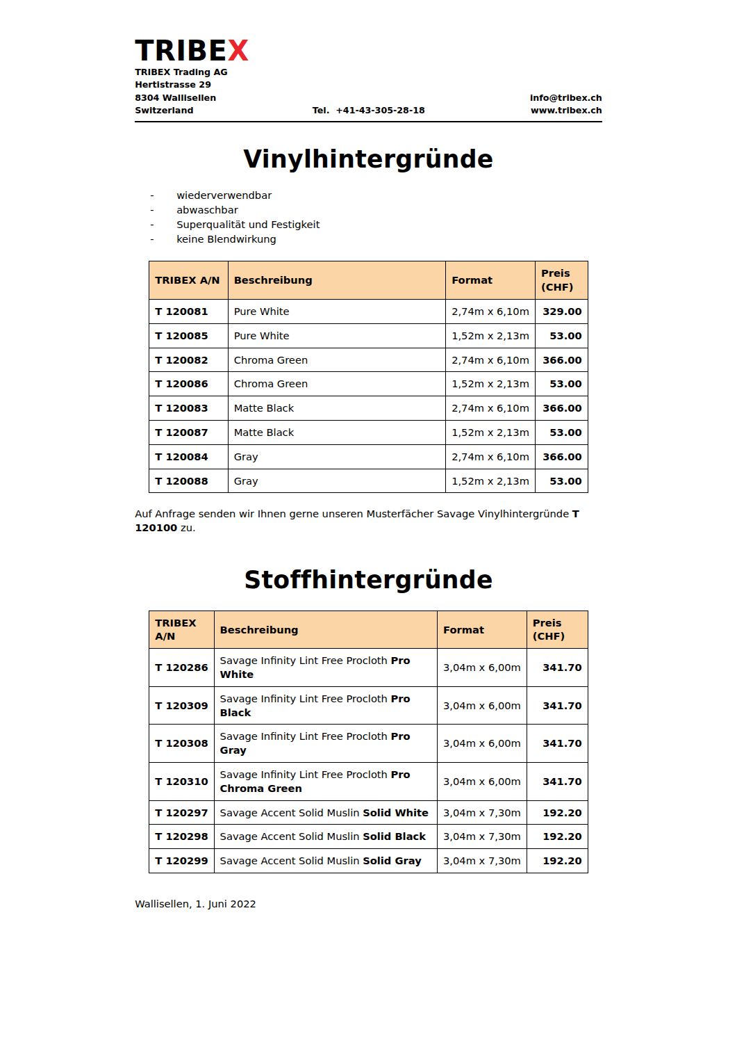TRIBEX
| TRIBEX Trading AG | | |
| Hertistrasse 29 | | |
| 8304 Wallisellen | | info@tribex.ch |
| Switzerland | Tel. +41-43-305-28-18 | www.tribex.ch |
Vinylhintergründe
wiederverwendbar
abwaschbar
Superqualität und Festigkeit
keine Blendwirkung
| TRIBEX A/N | Beschreibung | Format | Preis (CHF) |
| --- | --- | --- | --- |
| T 120081 | Pure White | 2,74m x 6,10m | 329.00 |
| T 120085 | Pure White | 1,52m x 2,13m | 53.00 |
| T 120082 | Chroma Green | 2,74m x 6,10m | 366.00 |
| T 120086 | Chroma Green | 1,52m x 2,13m | 53.00 |
| T 120083 | Matte Black | 2,74m x 6,10m | 366.00 |
| T 120087 | Matte Black | 1,52m x 2,13m | 53.00 |
| T 120084 | Gray | 2,74m x 6,10m | 366.00 |
| T 120088 | Gray | 1,52m x 2,13m | 53.00 |
Auf Anfrage senden wir Ihnen gerne unseren Musterfächer Savage Vinylhintergründe T 120100 zu.
Stoffhintergründe
| TRIBEX A/N | Beschreibung | Format | Preis (CHF) |
| --- | --- | --- | --- |
| T 120286 | Savage Infinity Lint Free Procloth Pro White | 3,04m x 6,00m | 341.70 |
| T 120309 | Savage Infinity Lint Free Procloth Pro Black | 3,04m x 6,00m | 341.70 |
| T 120308 | Savage Infinity Lint Free Procloth Pro Gray | 3,04m x 6,00m | 341.70 |
| T 120310 | Savage Infinity Lint Free Procloth Pro Chroma Green | 3,04m x 6,00m | 341.70 |
| T 120297 | Savage Accent Solid Muslin Solid White | 3,04m x 7,30m | 192.20 |
| T 120298 | Savage Accent Solid Muslin Solid Black | 3,04m x 7,30m | 192.20 |
| T 120299 | Savage Accent Solid Muslin Solid Gray | 3,04m x 7,30m | 192.20 |
Wallisellen, 1. Juni 2022